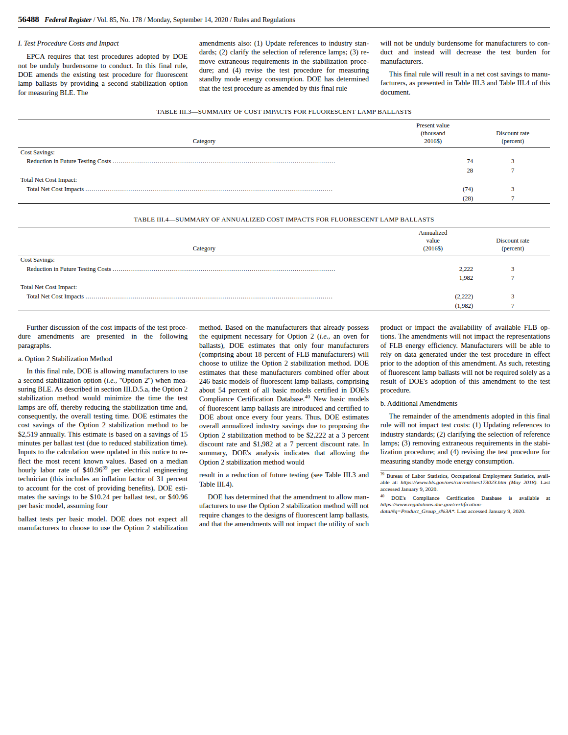56488 Federal Register / Vol. 85, No. 178 / Monday, September 14, 2020 / Rules and Regulations
I. Test Procedure Costs and Impact
EPCA requires that test procedures adopted by DOE not be unduly burdensome to conduct. In this final rule, DOE amends the existing test procedure for fluorescent lamp ballasts by providing a second stabilization option for measuring BLE. The
amendments also: (1) Update references to industry standards; (2) clarify the selection of reference lamps; (3) remove extraneous requirements in the stabilization procedure; and (4) revise the test procedure for measuring standby mode energy consumption. DOE has determined that the test procedure as amended by this final rule
will not be unduly burdensome for manufacturers to conduct and instead will decrease the test burden for manufacturers.
This final rule will result in a net cost savings to manufacturers, as presented in Table III.3 and Table III.4 of this document.
TABLE III.3—SUMMARY OF COST IMPACTS FOR FLUORESCENT LAMP BALLASTS
| Category | Present value (thousand 2016$) | Discount rate (percent) |
| --- | --- | --- |
| Cost Savings: | | |
| Reduction in Future Testing Costs ............................................................................................................. | 74 | 3 |
| | 28 | 7 |
| Total Net Cost Impact: | | |
| Total Net Cost Impacts ......................................................................................................................... | (74) | 3 |
| | (28) | 7 |
TABLE III.4—SUMMARY OF ANNUALIZED COST IMPACTS FOR FLUORESCENT LAMP BALLASTS
| Category | Annualized value (2016$) | Discount rate (percent) |
| --- | --- | --- |
| Cost Savings: | | |
| Reduction in Future Testing Costs ............................................................................................................. | 2,222 | 3 |
| | 1,982 | 7 |
| Total Net Cost Impact: | | |
| Total Net Cost Impacts ......................................................................................................................... | (2,222) | 3 |
| | (1,982) | 7 |
Further discussion of the cost impacts of the test procedure amendments are presented in the following paragraphs.
a. Option 2 Stabilization Method
In this final rule, DOE is allowing manufacturers to use a second stabilization option (i.e., ''Option 2'') when measuring BLE. As described in section III.D.5.a, the Option 2 stabilization method would minimize the time the test lamps are off, thereby reducing the stabilization time and, consequently, the overall testing time. DOE estimates the cost savings of the Option 2 stabilization method to be $2,519 annually. This estimate is based on a savings of 15 minutes per ballast test (due to reduced stabilization time). Inputs to the calculation were updated in this notice to reflect the most recent known values. Based on a median hourly labor rate of $40.9639 per electrical engineering technician (this includes an inflation factor of 31 percent to account for the cost of providing benefits), DOE estimates the savings to be $10.24 per ballast test, or $40.96 per basic model, assuming four
ballast tests per basic model. DOE does not expect all manufacturers to choose to use the Option 2 stabilization method. Based on the manufacturers that already possess the equipment necessary for Option 2 (i.e., an oven for ballasts), DOE estimates that only four manufacturers (comprising about 18 percent of FLB manufacturers) will choose to utilize the Option 2 stabilization method. DOE estimates that these manufacturers combined offer about 246 basic models of fluorescent lamp ballasts, comprising about 54 percent of all basic models certified in DOE's Compliance Certification Database.40 New basic models of fluorescent lamp ballasts are introduced and certified to DOE about once every four years. Thus, DOE estimates overall annualized industry savings due to proposing the Option 2 stabilization method to be $2,222 at a 3 percent discount rate and $1,982 at a 7 percent discount rate. In summary, DOE's analysis indicates that allowing the Option 2 stabilization method would
result in a reduction of future testing (see Table III.3 and Table III.4).
DOE has determined that the amendment to allow manufacturers to use the Option 2 stabilization method will not require changes to the designs of fluorescent lamp ballasts, and that the amendments will not impact the utility of such product or impact the availability of available FLB options. The amendments will not impact the representations of FLB energy efficiency. Manufacturers will be able to rely on data generated under the test procedure in effect prior to the adoption of this amendment. As such, retesting of fluorescent lamp ballasts will not be required solely as a result of DOE's adoption of this amendment to the test procedure.
b. Additional Amendments
The remainder of the amendments adopted in this final rule will not impact test costs: (1) Updating references to industry standards; (2) clarifying the selection of reference lamps; (3) removing extraneous requirements in the stabilization procedure; and (4) revising the test procedure for measuring standby mode energy consumption.
39 Bureau of Labor Statistics, Occupational Employment Statistics, available at: https://www.bls.gov/oes/current/oes173023.htm (May 2018). Last accessed January 9, 2020.
40 DOE's Compliance Certification Database is available at https://www.regulations.doe.gov/certification-data/#q=Product_Group_s%3A*. Last accessed January 9, 2020.